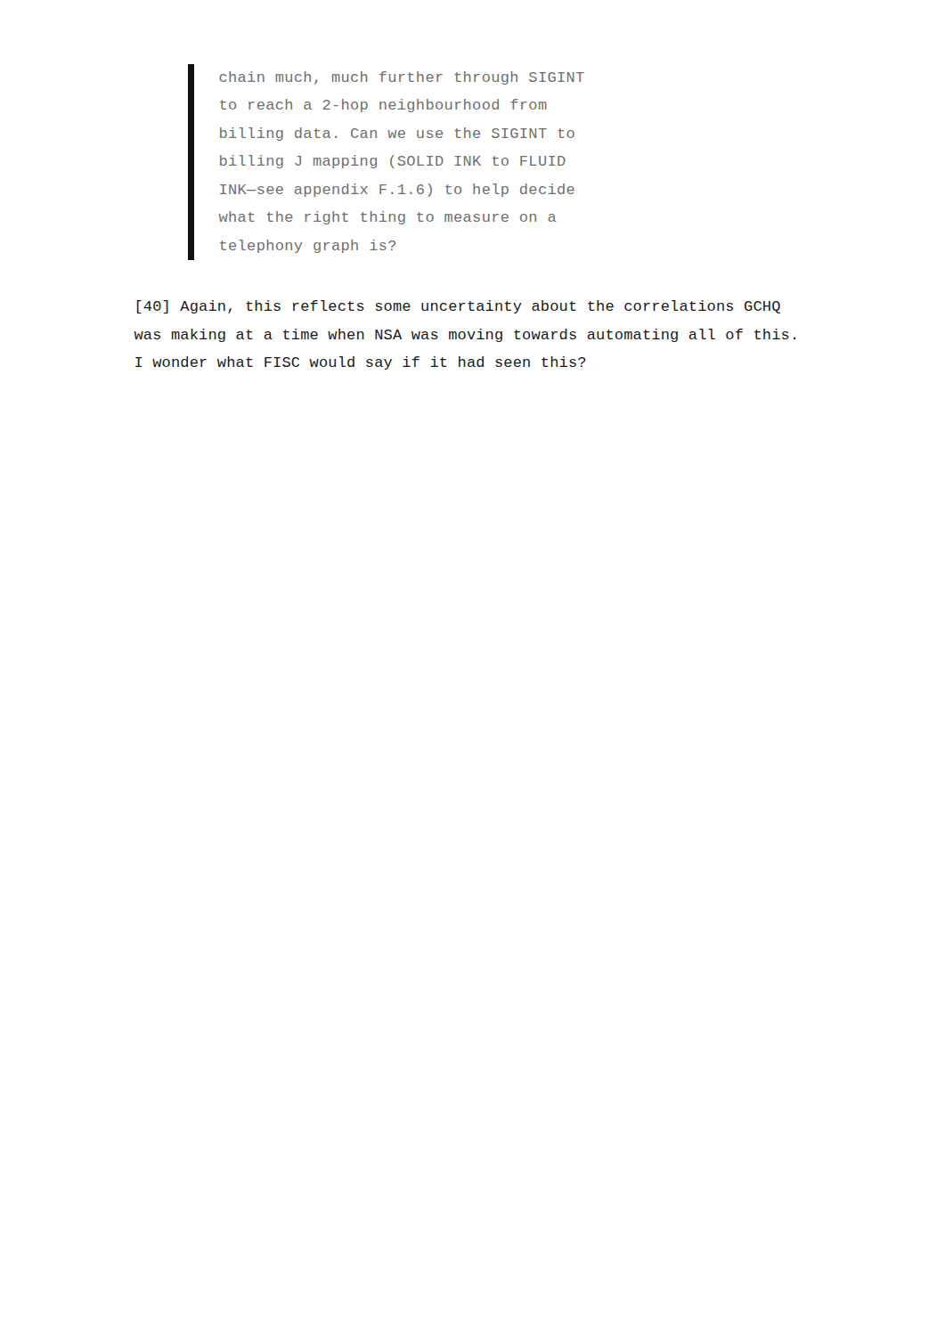chain much, much further through SIGINT to reach a 2-hop neighbourhood from billing data. Can we use the SIGINT to billing J mapping (SOLID INK to FLUID INK—see appendix F.1.6) to help decide what the right thing to measure on a telephony graph is?
[40] Again, this reflects some uncertainty about the correlations GCHQ was making at a time when NSA was moving towards automating all of this. I wonder what FISC would say if it had seen this?